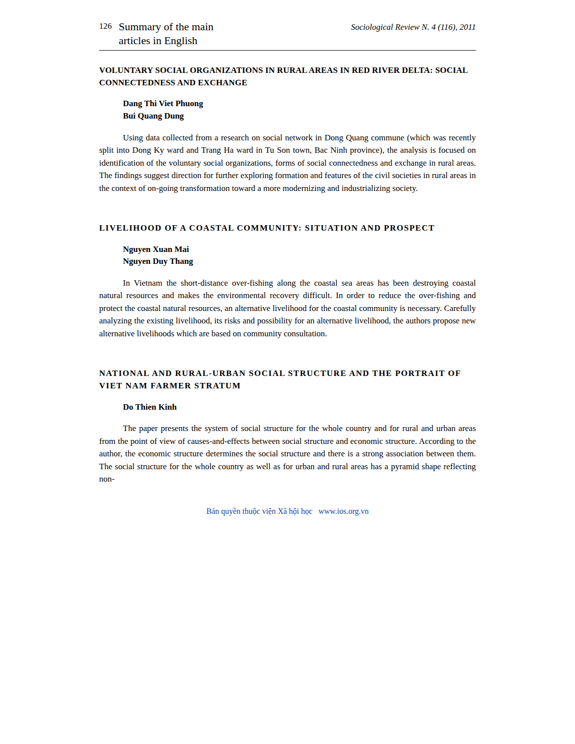126
Summary of the main
articles in English
Sociological Review N. 4 (116), 2011
Voluntary social organizations in rural areas in Red River Delta: social connectedness and exchange
Dang Thi Viet Phuong
Bui Quang Dung
Using data collected from a research on social network in Dong Quang commune (which was recently split into Dong Ky ward and Trang Ha ward in Tu Son town, Bac Ninh province), the analysis is focused on identification of the voluntary social organizations, forms of social connectedness and exchange in rural areas. The findings suggest direction for further exploring formation and features of the civil societies in rural areas in the context of on-going transformation toward a more modernizing and industrializing society.
Livelihood of a coastal community: situation and prospect
Nguyen Xuan Mai
Nguyen Duy Thang
In Vietnam the short-distance over-fishing along the coastal sea areas has been destroying coastal natural resources and makes the environmental recovery difficult. In order to reduce the over-fishing and protect the coastal natural resources, an alternative livelihood for the coastal community is necessary. Carefully analyzing the existing livelihood, its risks and possibility for an alternative livelihood, the authors propose new alternative livelihoods which are based on community consultation.
National and rural-urban social structure and the portrait of Viet Nam farmer stratum
Do Thien Kinh
The paper presents the system of social structure for the whole country and for rural and urban areas from the point of view of causes-and-effects between social structure and economic structure. According to the author, the economic structure determines the social structure and there is a strong association between them. The social structure for the whole country as well as for urban and rural areas has a pyramid shape reflecting non-
Bản quyền thuộc viện Xã hội học www.ios.org.vn